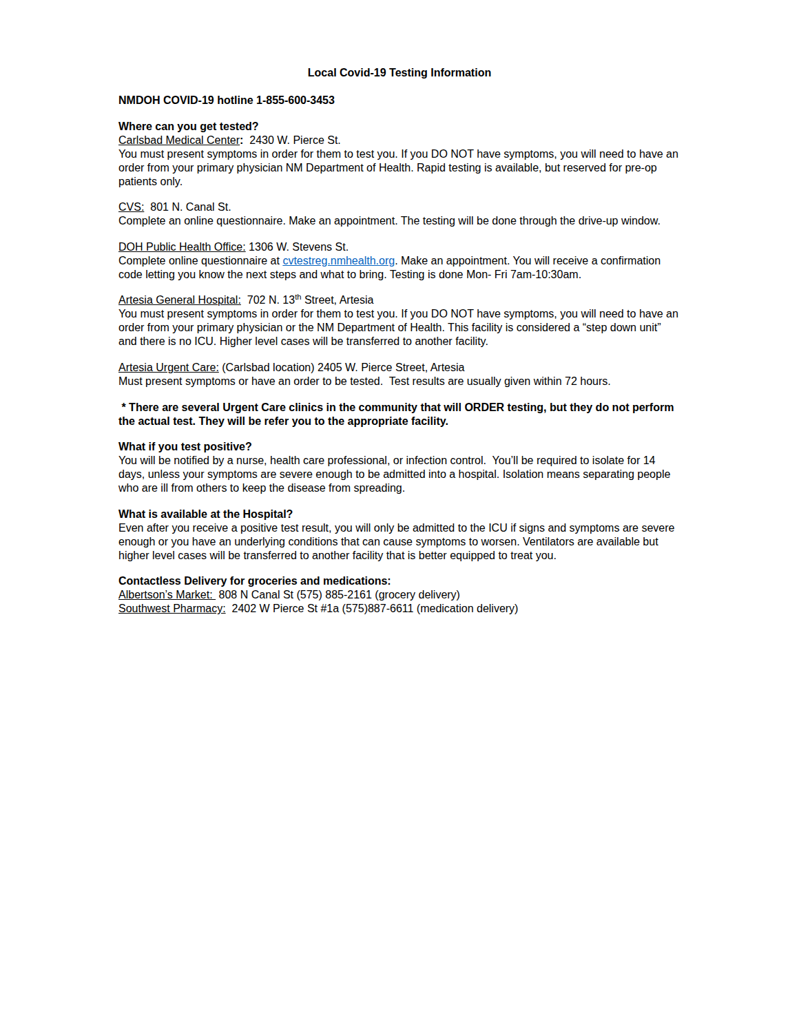Local Covid-19 Testing Information
NMDOH COVID-19 hotline 1-855-600-3453
Where can you get tested?
Carlsbad Medical Center: 2430 W. Pierce St.
You must present symptoms in order for them to test you. If you DO NOT have symptoms, you will need to have an order from your primary physician NM Department of Health. Rapid testing is available, but reserved for pre-op patients only.
CVS: 801 N. Canal St.
Complete an online questionnaire. Make an appointment. The testing will be done through the drive-up window.
DOH Public Health Office: 1306 W. Stevens St.
Complete online questionnaire at cvtestreg.nmhealth.org. Make an appointment. You will receive a confirmation code letting you know the next steps and what to bring. Testing is done Mon- Fri 7am-10:30am.
Artesia General Hospital: 702 N. 13th Street, Artesia
You must present symptoms in order for them to test you. If you DO NOT have symptoms, you will need to have an order from your primary physician or the NM Department of Health. This facility is considered a “step down unit” and there is no ICU. Higher level cases will be transferred to another facility.
Artesia Urgent Care: (Carlsbad location) 2405 W. Pierce Street, Artesia
Must present symptoms or have an order to be tested. Test results are usually given within 72 hours.
* There are several Urgent Care clinics in the community that will ORDER testing, but they do not perform the actual test. They will be refer you to the appropriate facility.
What if you test positive?
You will be notified by a nurse, health care professional, or infection control. You’ll be required to isolate for 14 days, unless your symptoms are severe enough to be admitted into a hospital. Isolation means separating people who are ill from others to keep the disease from spreading.
What is available at the Hospital?
Even after you receive a positive test result, you will only be admitted to the ICU if signs and symptoms are severe enough or you have an underlying conditions that can cause symptoms to worsen. Ventilators are available but higher level cases will be transferred to another facility that is better equipped to treat you.
Contactless Delivery for groceries and medications:
Albertson’s Market: 808 N Canal St (575) 885-2161 (grocery delivery)
Southwest Pharmacy: 2402 W Pierce St #1a (575)887-6611 (medication delivery)